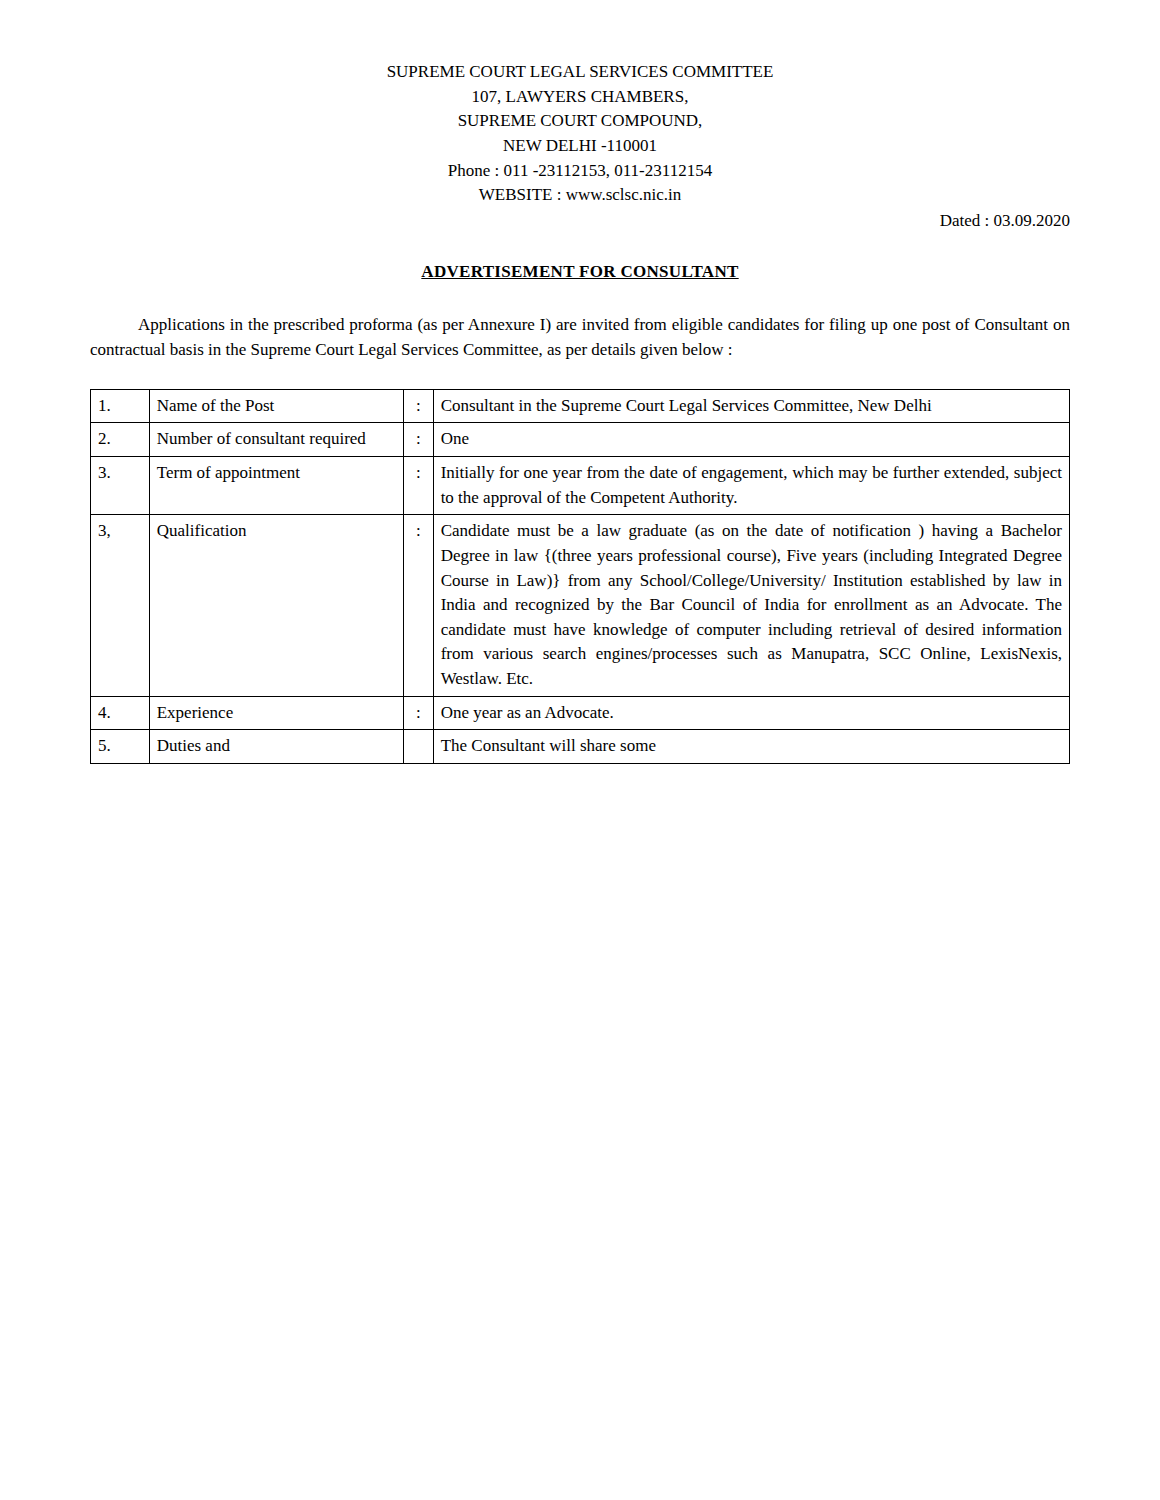SUPREME COURT LEGAL SERVICES COMMITTEE
107, LAWYERS CHAMBERS,
SUPREME COURT COMPOUND,
NEW DELHI -110001
Phone : 011 -23112153, 011-23112154
WEBSITE : www.sclsc.nic.in
Dated : 03.09.2020
ADVERTISEMENT FOR CONSULTANT
Applications in the prescribed proforma (as per Annexure I) are invited from eligible candidates for filing up one post of Consultant on contractual basis in the Supreme Court Legal Services Committee, as per details given below :
| 1. | Name of the Post | : | Consultant in the Supreme Court Legal Services Committee, New Delhi |
| 2. | Number of consultant required | : | One |
| 3. | Term of appointment | : | Initially for one year from the date of engagement, which may be further extended, subject to the approval of the Competent Authority. |
| 3, | Qualification | : | Candidate must be a law graduate (as on the date of notification ) having a Bachelor Degree in law {(three years professional course), Five years (including Integrated Degree Course in Law)} from any School/College/University/ Institution established by law in India and recognized by the Bar Council of India for enrollment as an Advocate. The candidate must have knowledge of computer including retrieval of desired information from various search engines/processes such as Manupatra, SCC Online, LexisNexis, Westlaw. Etc. |
| 4. | Experience | : | One year as an Advocate. |
| 5. | Duties and | | The Consultant will share some |